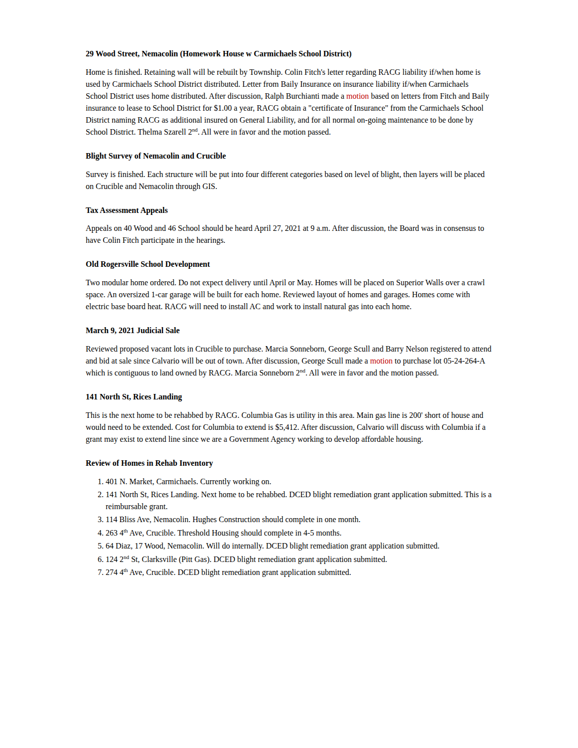29 Wood Street, Nemacolin (Homework House w Carmichaels School District)
Home is finished. Retaining wall will be rebuilt by Township. Colin Fitch's letter regarding RACG liability if/when home is used by Carmichaels School District distributed. Letter from Baily Insurance on insurance liability if/when Carmichaels School District uses home distributed. After discussion, Ralph Burchianti made a motion based on letters from Fitch and Baily insurance to lease to School District for $1.00 a year, RACG obtain a "certificate of Insurance" from the Carmichaels School District naming RACG as additional insured on General Liability, and for all normal on-going maintenance to be done by School District. Thelma Szarell 2nd. All were in favor and the motion passed.
Blight Survey of Nemacolin and Crucible
Survey is finished. Each structure will be put into four different categories based on level of blight, then layers will be placed on Crucible and Nemacolin through GIS.
Tax Assessment Appeals
Appeals on 40 Wood and 46 School should be heard April 27, 2021 at 9 a.m. After discussion, the Board was in consensus to have Colin Fitch participate in the hearings.
Old Rogersville School Development
Two modular home ordered. Do not expect delivery until April or May. Homes will be placed on Superior Walls over a crawl space. An oversized 1-car garage will be built for each home. Reviewed layout of homes and garages. Homes come with electric base board heat. RACG will need to install AC and work to install natural gas into each home.
March 9, 2021 Judicial Sale
Reviewed proposed vacant lots in Crucible to purchase. Marcia Sonneborn, George Scull and Barry Nelson registered to attend and bid at sale since Calvario will be out of town. After discussion, George Scull made a motion to purchase lot 05-24-264-A which is contiguous to land owned by RACG. Marcia Sonneborn 2nd. All were in favor and the motion passed.
141 North St, Rices Landing
This is the next home to be rehabbed by RACG. Columbia Gas is utility in this area. Main gas line is 200' short of house and would need to be extended. Cost for Columbia to extend is $5,412. After discussion, Calvario will discuss with Columbia if a grant may exist to extend line since we are a Government Agency working to develop affordable housing.
Review of Homes in Rehab Inventory
401 N. Market, Carmichaels. Currently working on.
141 North St, Rices Landing. Next home to be rehabbed. DCED blight remediation grant application submitted. This is a reimbursable grant.
114 Bliss Ave, Nemacolin. Hughes Construction should complete in one month.
263 4th Ave, Crucible. Threshold Housing should complete in 4-5 months.
64 Diaz, 17 Wood, Nemacolin. Will do internally. DCED blight remediation grant application submitted.
124 2nd St, Clarksville (Pitt Gas). DCED blight remediation grant application submitted.
274 4th Ave, Crucible. DCED blight remediation grant application submitted.